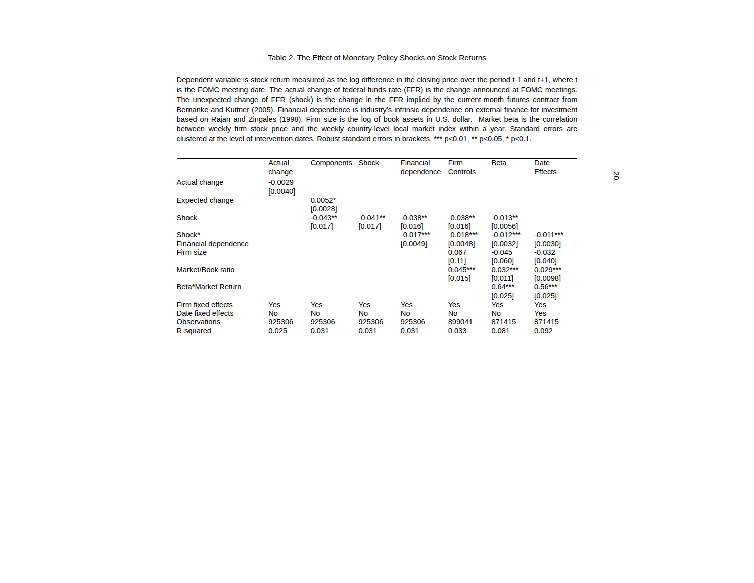20
Table 2. The Effect of Monetary Policy Shocks on Stock Returns
Dependent variable is stock return measured as the log difference in the closing price over the period t-1 and t+1, where t is the FOMC meeting date. The actual change of federal funds rate (FFR) is the change announced at FOMC meetings. The unexpected change of FFR (shock) is the change in the FFR implied by the current-month futures contract from Bernanke and Kuttner (2005). Financial dependence is industry’s intrinsic dependence on external finance for investment based on Rajan and Zingales (1998). Firm size is the log of book assets in U.S. dollar. Market beta is the correlation between weekly firm stock price and the weekly country-level local market index within a year. Standard errors are clustered at the level of intervention dates. Robust standard errors in brackets. *** p<0.01, ** p<0.05, * p<0.1.
| | Actual change | Components | Shock | Financial dependence | Firm Controls | Beta | Date Effects |
| --- | --- | --- | --- | --- | --- | --- | --- |
| Actual change | -0.0029 | | | | | | |
| | [0.0040] | | | | | | |
| Expected change | | 0.0052* | | | | | |
| | | [0.0028] | | | | | |
| Shock | | -0.043** | -0.041** | -0.038** | -0.038** | -0.013** | |
| | | [0.017] | [0.017] | [0.016] | [0.016] | [0.0056] | |
| Shock* | | | | -0.017*** | -0.018*** | -0.012*** | -0.011*** |
| Financial dependence | | | | [0.0049] | [0.0048] | [0.0032] | [0.0030] |
| Firm size | | | | | 0.067 | -0.045 | -0.032 |
| | | | | | [0.11] | [0.060] | [0.040] |
| Market/Book ratio | | | | | 0.045*** | 0.032*** | 0.029*** |
| | | | | | [0.015] | [0.011] | [0.0098] |
| Beta*Market Return | | | | | | 0.64*** | 0.56*** |
| | | | | | | [0.025] | [0.025] |
| Firm fixed effects | Yes | Yes | Yes | Yes | Yes | Yes | Yes |
| Date fixed effects | No | No | No | No | No | No | Yes |
| Observations | 925306 | 925306 | 925306 | 925306 | 899041 | 871415 | 871415 |
| R-squared | 0.025 | 0.031 | 0.031 | 0.031 | 0.033 | 0.081 | 0.092 |